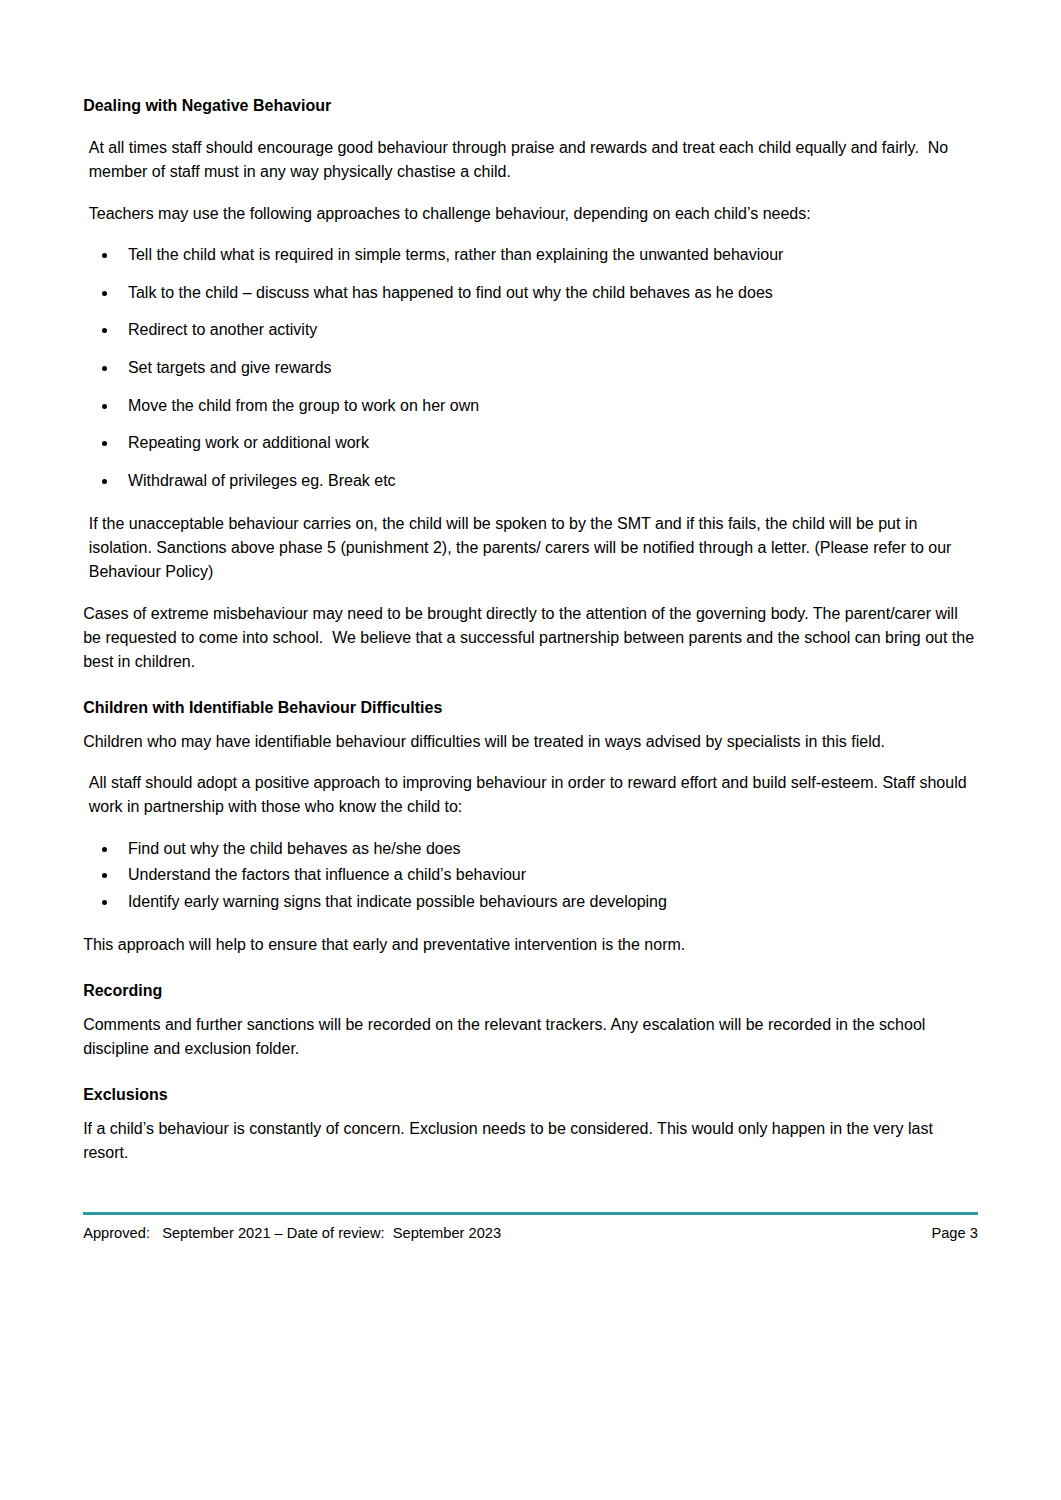Dealing with Negative Behaviour
At all times staff should encourage good behaviour through praise and rewards and treat each child equally and fairly. No member of staff must in any way physically chastise a child.
Teachers may use the following approaches to challenge behaviour, depending on each child’s needs:
Tell the child what is required in simple terms, rather than explaining the unwanted behaviour
Talk to the child – discuss what has happened to find out why the child behaves as he does
Redirect to another activity
Set targets and give rewards
Move the child from the group to work on her own
Repeating work or additional work
Withdrawal of privileges eg. Break etc
If the unacceptable behaviour carries on, the child will be spoken to by the SMT and if this fails, the child will be put in isolation. Sanctions above phase 5 (punishment 2), the parents/ carers will be notified through a letter. (Please refer to our Behaviour Policy)
Cases of extreme misbehaviour may need to be brought directly to the attention of the governing body. The parent/carer will be requested to come into school. We believe that a successful partnership between parents and the school can bring out the best in children.
Children with Identifiable Behaviour Difficulties
Children who may have identifiable behaviour difficulties will be treated in ways advised by specialists in this field.
All staff should adopt a positive approach to improving behaviour in order to reward effort and build self-esteem. Staff should work in partnership with those who know the child to:
Find out why the child behaves as he/she does
Understand the factors that influence a child’s behaviour
Identify early warning signs that indicate possible behaviours are developing
This approach will help to ensure that early and preventative intervention is the norm.
Recording
Comments and further sanctions will be recorded on the relevant trackers. Any escalation will be recorded in the school discipline and exclusion folder.
Exclusions
If a child’s behaviour is constantly of concern. Exclusion needs to be considered. This would only happen in the very last resort.
Approved: September 2021 – Date of review: September 2023 Page 3